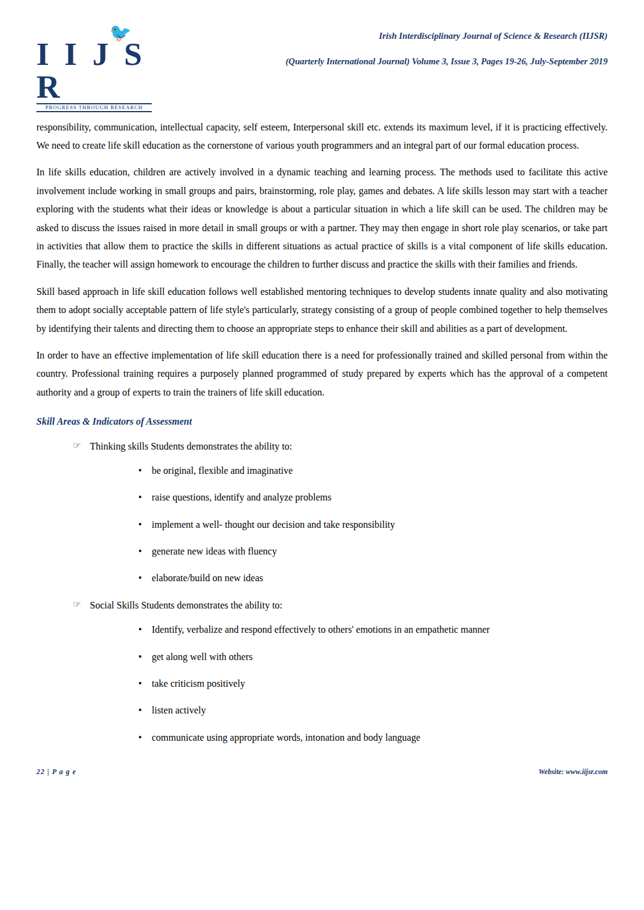🐦 I I J S R PROGRESS THROUGH RESEARCH
Irish Interdisciplinary Journal of Science & Research (IIJSR) (Quarterly International Journal) Volume 3, Issue 3, Pages 19-26, July-September 2019
responsibility, communication, intellectual capacity, self esteem, Interpersonal skill etc. extends its maximum level, if it is practicing effectively. We need to create life skill education as the cornerstone of various youth programmers and an integral part of our formal education process.
In life skills education, children are actively involved in a dynamic teaching and learning process. The methods used to facilitate this active involvement include working in small groups and pairs, brainstorming, role play, games and debates. A life skills lesson may start with a teacher exploring with the students what their ideas or knowledge is about a particular situation in which a life skill can be used. The children may be asked to discuss the issues raised in more detail in small groups or with a partner. They may then engage in short role play scenarios, or take part in activities that allow them to practice the skills in different situations as actual practice of skills is a vital component of life skills education. Finally, the teacher will assign homework to encourage the children to further discuss and practice the skills with their families and friends.
Skill based approach in life skill education follows well established mentoring techniques to develop students innate quality and also motivating them to adopt socially acceptable pattern of life style's particularly, strategy consisting of a group of people combined together to help themselves by identifying their talents and directing them to choose an appropriate steps to enhance their skill and abilities as a part of development.
In order to have an effective implementation of life skill education there is a need for professionally trained and skilled personal from within the country. Professional training requires a purposely planned programmed of study prepared by experts which has the approval of a competent authority and a group of experts to train the trainers of life skill education.
Skill Areas & Indicators of Assessment
Thinking skills Students demonstrates the ability to:
be original, flexible and imaginative
raise questions, identify and analyze problems
implement a well- thought our decision and take responsibility
generate new ideas with fluency
elaborate/build on new ideas
Social Skills Students demonstrates the ability to:
Identify, verbalize and respond effectively to others' emotions in an empathetic manner
get along well with others
take criticism positively
listen actively
communicate using appropriate words, intonation and body language
22 | P a g e Website: www.iijsr.com